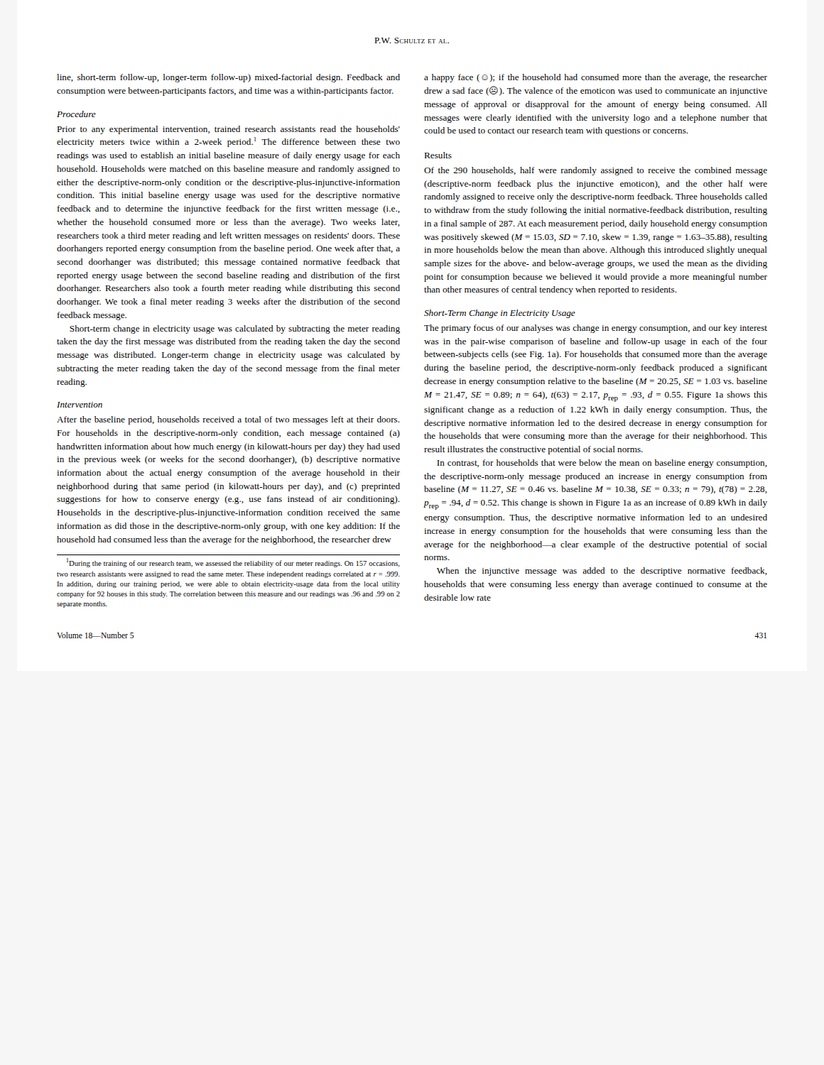P.W. Schultz et al.
line, short-term follow-up, longer-term follow-up) mixed-factorial design. Feedback and consumption were between-participants factors, and time was a within-participants factor.
Procedure
Prior to any experimental intervention, trained research assistants read the households' electricity meters twice within a 2-week period.1 The difference between these two readings was used to establish an initial baseline measure of daily energy usage for each household. Households were matched on this baseline measure and randomly assigned to either the descriptive-norm-only condition or the descriptive-plus-injunctive-information condition. This initial baseline energy usage was used for the descriptive normative feedback and to determine the injunctive feedback for the first written message (i.e., whether the household consumed more or less than the average). Two weeks later, researchers took a third meter reading and left written messages on residents' doors. These doorhangers reported energy consumption from the baseline period. One week after that, a second doorhanger was distributed; this message contained normative feedback that reported energy usage between the second baseline reading and distribution of the first doorhanger. Researchers also took a fourth meter reading while distributing this second doorhanger. We took a final meter reading 3 weeks after the distribution of the second feedback message.
Short-term change in electricity usage was calculated by subtracting the meter reading taken the day the first message was distributed from the reading taken the day the second message was distributed. Longer-term change in electricity usage was calculated by subtracting the meter reading taken the day of the second message from the final meter reading.
Intervention
After the baseline period, households received a total of two messages left at their doors. For households in the descriptive-norm-only condition, each message contained (a) handwritten information about how much energy (in kilowatt-hours per day) they had used in the previous week (or weeks for the second doorhanger), (b) descriptive normative information about the actual energy consumption of the average household in their neighborhood during that same period (in kilowatt-hours per day), and (c) preprinted suggestions for how to conserve energy (e.g., use fans instead of air conditioning). Households in the descriptive-plus-injunctive-information condition received the same information as did those in the descriptive-norm-only group, with one key addition: If the household had consumed less than the average for the neighborhood, the researcher drew
1During the training of our research team, we assessed the reliability of our meter readings. On 157 occasions, two research assistants were assigned to read the same meter. These independent readings correlated at r = .999. In addition, during our training period, we were able to obtain electricity-usage data from the local utility company for 92 houses in this study. The correlation between this measure and our readings was .96 and .99 on 2 separate months.
a happy face (☺); if the household had consumed more than the average, the researcher drew a sad face (☹). The valence of the emoticon was used to communicate an injunctive message of approval or disapproval for the amount of energy being consumed. All messages were clearly identified with the university logo and a telephone number that could be used to contact our research team with questions or concerns.
Results
Of the 290 households, half were randomly assigned to receive the combined message (descriptive-norm feedback plus the injunctive emoticon), and the other half were randomly assigned to receive only the descriptive-norm feedback. Three households called to withdraw from the study following the initial normative-feedback distribution, resulting in a final sample of 287. At each measurement period, daily household energy consumption was positively skewed (M = 15.03, SD = 7.10, skew = 1.39, range = 1.63–35.88), resulting in more households below the mean than above. Although this introduced slightly unequal sample sizes for the above- and below-average groups, we used the mean as the dividing point for consumption because we believed it would provide a more meaningful number than other measures of central tendency when reported to residents.
Short-Term Change in Electricity Usage
The primary focus of our analyses was change in energy consumption, and our key interest was in the pair-wise comparison of baseline and follow-up usage in each of the four between-subjects cells (see Fig. 1a). For households that consumed more than the average during the baseline period, the descriptive-norm-only feedback produced a significant decrease in energy consumption relative to the baseline (M = 20.25, SE = 1.03 vs. baseline M = 21.47, SE = 0.89; n = 64), t(63) = 2.17, prep = .93, d = 0.55. Figure 1a shows this significant change as a reduction of 1.22 kWh in daily energy consumption. Thus, the descriptive normative information led to the desired decrease in energy consumption for the households that were consuming more than the average for their neighborhood. This result illustrates the constructive potential of social norms.
In contrast, for households that were below the mean on baseline energy consumption, the descriptive-norm-only message produced an increase in energy consumption from baseline (M = 11.27, SE = 0.46 vs. baseline M = 10.38, SE = 0.33; n = 79), t(78) = 2.28, prep = .94, d = 0.52. This change is shown in Figure 1a as an increase of 0.89 kWh in daily energy consumption. Thus, the descriptive normative information led to an undesired increase in energy consumption for the households that were consuming less than the average for the neighborhood—a clear example of the destructive potential of social norms.
When the injunctive message was added to the descriptive normative feedback, households that were consuming less energy than average continued to consume at the desirable low rate
Volume 18—Number 5 431